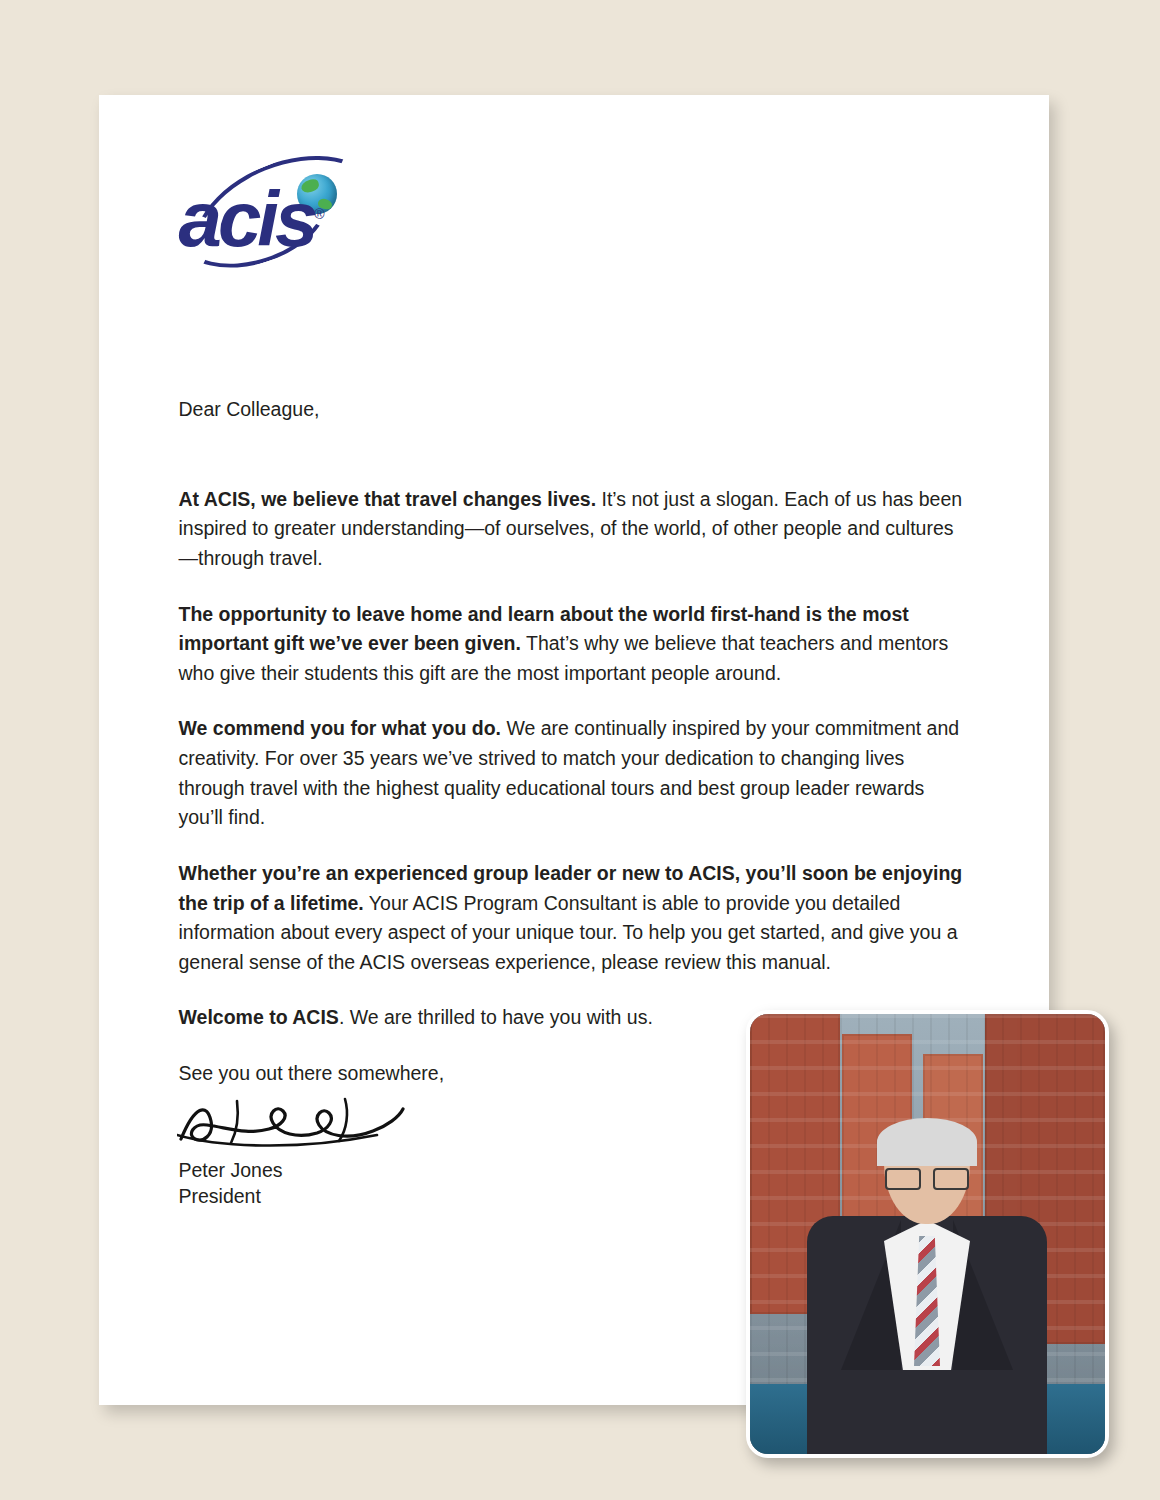acis®
Dear Colleague,
At ACIS, we believe that travel changes lives. It’s not just a slogan. Each of us has been inspired to greater understanding—of ourselves, of the world, of other people and cultures—through travel.
The opportunity to leave home and learn about the world first-hand is the most important gift we’ve ever been given. That’s why we believe that teachers and mentors who give their students this gift are the most important people around.
We commend you for what you do. We are continually inspired by your commitment and creativity. For over 35 years we’ve strived to match your dedication to changing lives through travel with the highest quality educational tours and best group leader rewards you’ll find.
Whether you’re an experienced group leader or new to ACIS, you’ll soon be enjoying the trip of a lifetime. Your ACIS Program Consultant is able to provide you detailed information about every aspect of your unique tour. To help you get started, and give you a general sense of the ACIS overseas experience, please review this manual.
Welcome to ACIS. We are thrilled to have you with us.
See you out there somewhere,
Peter Jones
President